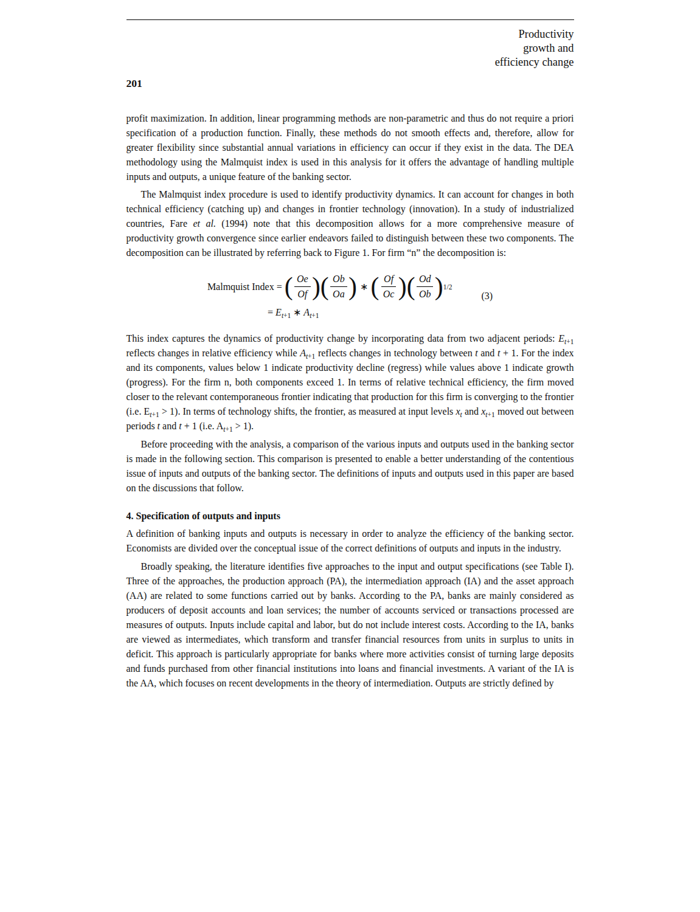201
Productivity
growth and
efficiency change
profit maximization. In addition, linear programming methods are non-parametric and thus do not require a priori specification of a production function. Finally, these methods do not smooth effects and, therefore, allow for greater flexibility since substantial annual variations in efficiency can occur if they exist in the data. The DEA methodology using the Malmquist index is used in this analysis for it offers the advantage of handling multiple inputs and outputs, a unique feature of the banking sector.
The Malmquist index procedure is used to identify productivity dynamics. It can account for changes in both technical efficiency (catching up) and changes in frontier technology (innovation). In a study of industrialized countries, Fare et al. (1994) note that this decomposition allows for a more comprehensive measure of productivity growth convergence since earlier endeavors failed to distinguish between these two components. The decomposition can be illustrated by referring back to Figure 1. For firm “n” the decomposition is:
Malmquist Index = (Oe Of) (Ob Oa) ∗ (Of Oc) (Od Ob)1/2
= Et+1 ∗ At+1
(3)
This index captures the dynamics of productivity change by incorporating data from two adjacent periods: Et+1 reflects changes in relative efficiency while At+1 reflects changes in technology between t and t + 1. For the index and its components, values below 1 indicate productivity decline (regress) while values above 1 indicate growth (progress). For the firm n, both components exceed 1. In terms of relative technical efficiency, the firm moved closer to the relevant contemporaneous frontier indicating that production for this firm is converging to the frontier (i.e. Et+1 > 1). In terms of technology shifts, the frontier, as measured at input levels xt and xt+1 moved out between periods t and t + 1 (i.e. At+1 > 1).
Before proceeding with the analysis, a comparison of the various inputs and outputs used in the banking sector is made in the following section. This comparison is presented to enable a better understanding of the contentious issue of inputs and outputs of the banking sector. The definitions of inputs and outputs used in this paper are based on the discussions that follow.
4. Specification of outputs and inputs
A definition of banking inputs and outputs is necessary in order to analyze the efficiency of the banking sector. Economists are divided over the conceptual issue of the correct definitions of outputs and inputs in the industry.
Broadly speaking, the literature identifies five approaches to the input and output specifications (see Table I). Three of the approaches, the production approach (PA), the intermediation approach (IA) and the asset approach (AA) are related to some functions carried out by banks. According to the PA, banks are mainly considered as producers of deposit accounts and loan services; the number of accounts serviced or transactions processed are measures of outputs. Inputs include capital and labor, but do not include interest costs. According to the IA, banks are viewed as intermediates, which transform and transfer financial resources from units in surplus to units in deficit. This approach is particularly appropriate for banks where more activities consist of turning large deposits and funds purchased from other financial institutions into loans and financial investments. A variant of the IA is the AA, which focuses on recent developments in the theory of intermediation. Outputs are strictly defined by